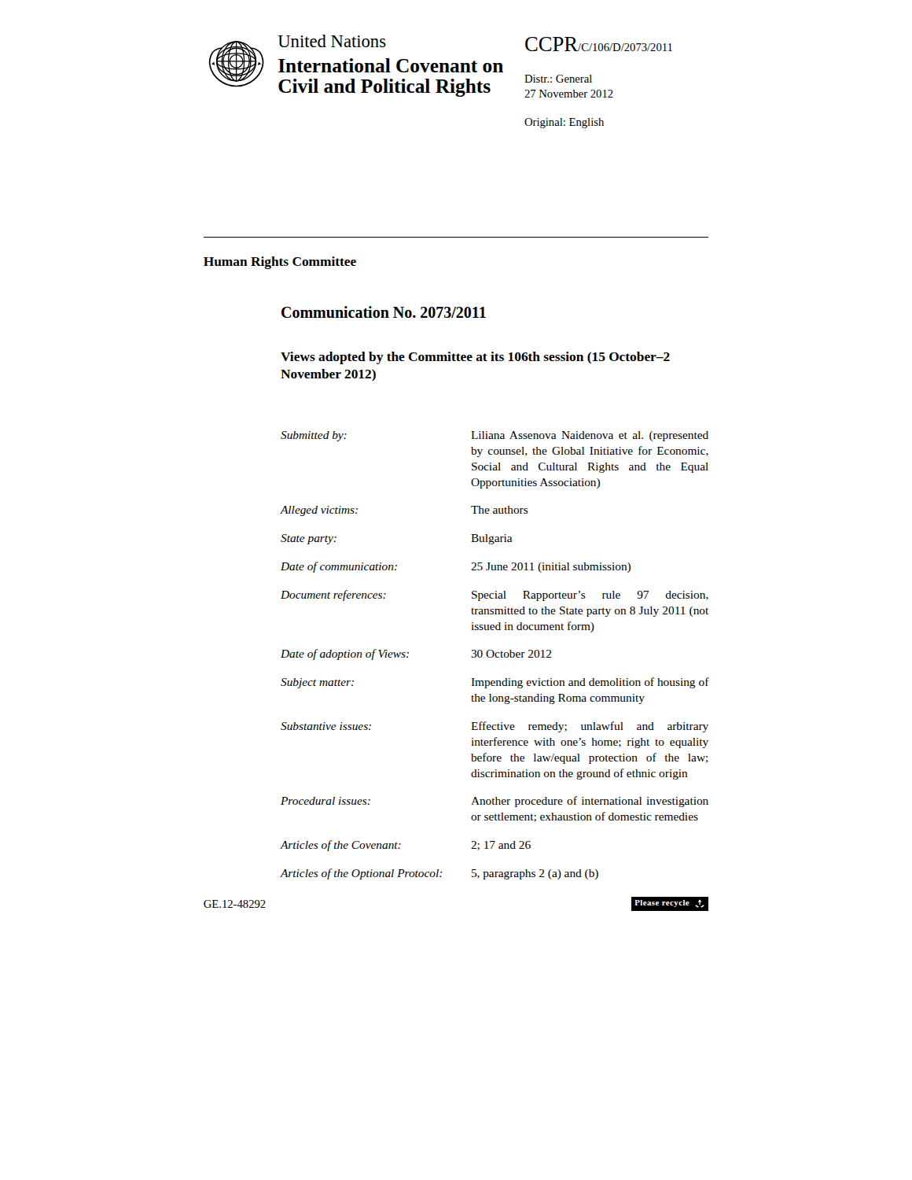United Nations
International Covenant on
Civil and Political Rights
CCPR/C/106/D/2073/2011
Distr.: General
27 November 2012
Original: English
Human Rights Committee
Communication No. 2073/2011
Views adopted by the Committee at its 106th session (15 October–2 November 2012)
| Submitted by: | Liliana Assenova Naidenova et al. (represented by counsel, the Global Initiative for Economic, Social and Cultural Rights and the Equal Opportunities Association) |
| Alleged victims: | The authors |
| State party: | Bulgaria |
| Date of communication: | 25 June 2011 (initial submission) |
| Document references: | Special Rapporteur’s rule 97 decision, transmitted to the State party on 8 July 2011 (not issued in document form) |
| Date of adoption of Views: | 30 October 2012 |
| Subject matter: | Impending eviction and demolition of housing of the long-standing Roma community |
| Substantive issues: | Effective remedy; unlawful and arbitrary interference with one’s home; right to equality before the law/equal protection of the law; discrimination on the ground of ethnic origin |
| Procedural issues: | Another procedure of international investigation or settlement; exhaustion of domestic remedies |
| Articles of the Covenant: | 2; 17 and 26 |
| Articles of the Optional Protocol: | 5, paragraphs 2 (a) and (b) |
GE.12-48292
Please recycle